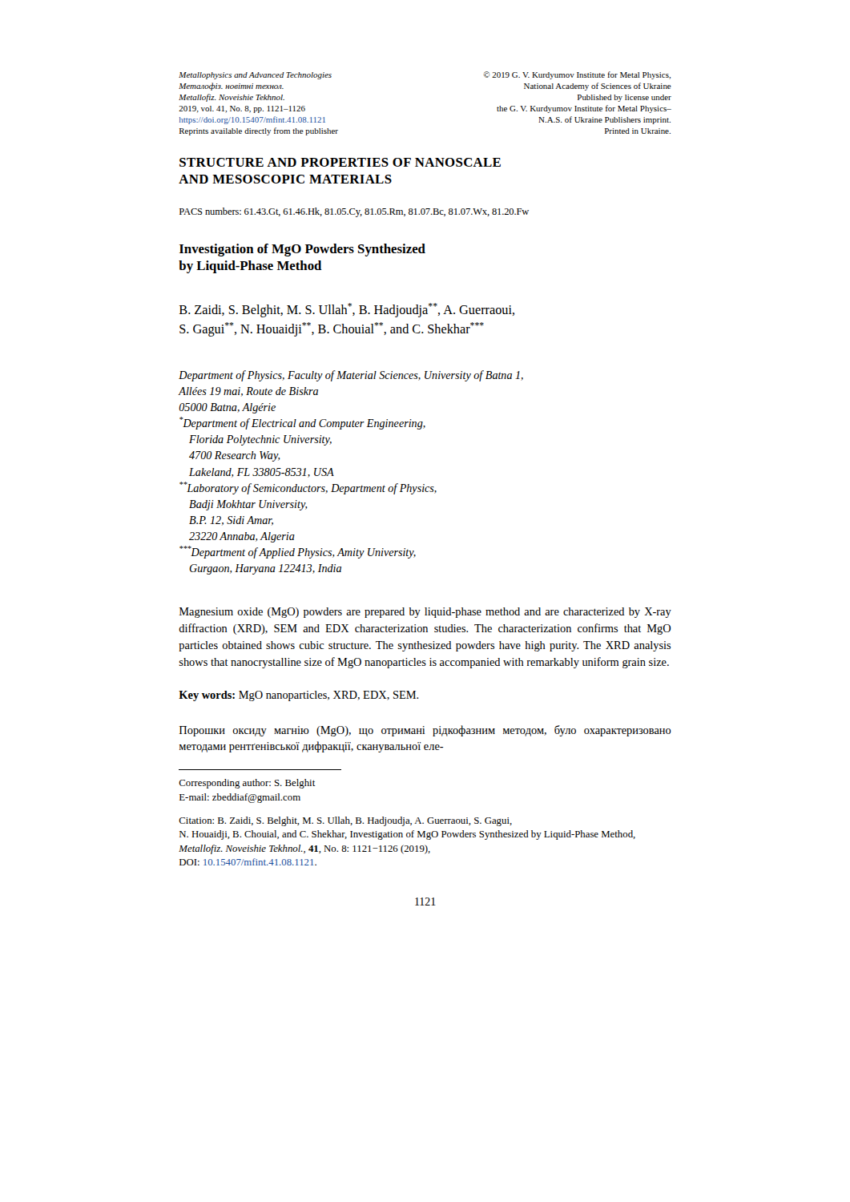Metallophysics and Advanced Technologies
Металофіз. новітні технол.
Metallofiz. Noveishie Tekhnol.
2019, vol. 41, No. 8, pp. 1121–1126
https://doi.org/10.15407/mfint.41.08.1121
Reprints available directly from the publisher
© 2019 G. V. Kurdyumov Institute for Metal Physics,
National Academy of Sciences of Ukraine
Published by license under
the G. V. Kurdyumov Institute for Metal Physics–
N.A.S. of Ukraine Publishers imprint.
Printed in Ukraine.
Structure and Properties of Nanoscale
and Mesoscopic Materials
PACS numbers: 61.43.Gt, 61.46.Hk, 81.05.Cy, 81.05.Rm, 81.07.Bc, 81.07.Wx, 81.20.Fw
Investigation of MgO Powders Synthesized
by Liquid-Phase Method
B. Zaidi, S. Belghit, M. S. Ullah*, B. Hadjoudja**, A. Guerraoui,
S. Gagui**, N. Houaidji**, B. Chouial**, and C. Shekhar***
Department of Physics, Faculty of Material Sciences, University of Batna 1,
Allées 19 mai, Route de Biskra
05000 Batna, Algérie
*Department of Electrical and Computer Engineering,
Florida Polytechnic University,
4700 Research Way,
Lakeland, FL 33805-8531, USA
**Laboratory of Semiconductors, Department of Physics,
Badji Mokhtar University,
B.P. 12, Sidi Amar,
23220 Annaba, Algeria
***Department of Applied Physics, Amity University,
Gurgaon, Haryana 122413, India
Magnesium oxide (MgO) powders are prepared by liquid-phase method and are characterized by X-ray diffraction (XRD), SEM and EDX characterization studies. The characterization confirms that MgO particles obtained shows cubic structure. The synthesized powders have high purity. The XRD analysis shows that nanocrystalline size of MgO nanoparticles is accompanied with remarkably uniform grain size.
Key words: MgO nanoparticles, XRD, EDX, SEM.
Порошки оксиду магнію (MgO), що отримані рідкофазним методом, було охарактеризовано методами рентґенівської дифракції, сканувальної еле-
Corresponding author: S. Belghit
E-mail: zbeddiaf@gmail.com
Citation: B. Zaidi, S. Belghit, M. S. Ullah, B. Hadjoudja, A. Guerraoui, S. Gagui,
N. Houaidji, B. Chouial, and C. Shekhar, Investigation of MgO Powders Synthesized by Liquid-Phase Method, Metallofiz. Noveishie Tekhnol., 41, No. 8: 1121−1126 (2019),
DOI: 10.15407/mfint.41.08.1121.
1121